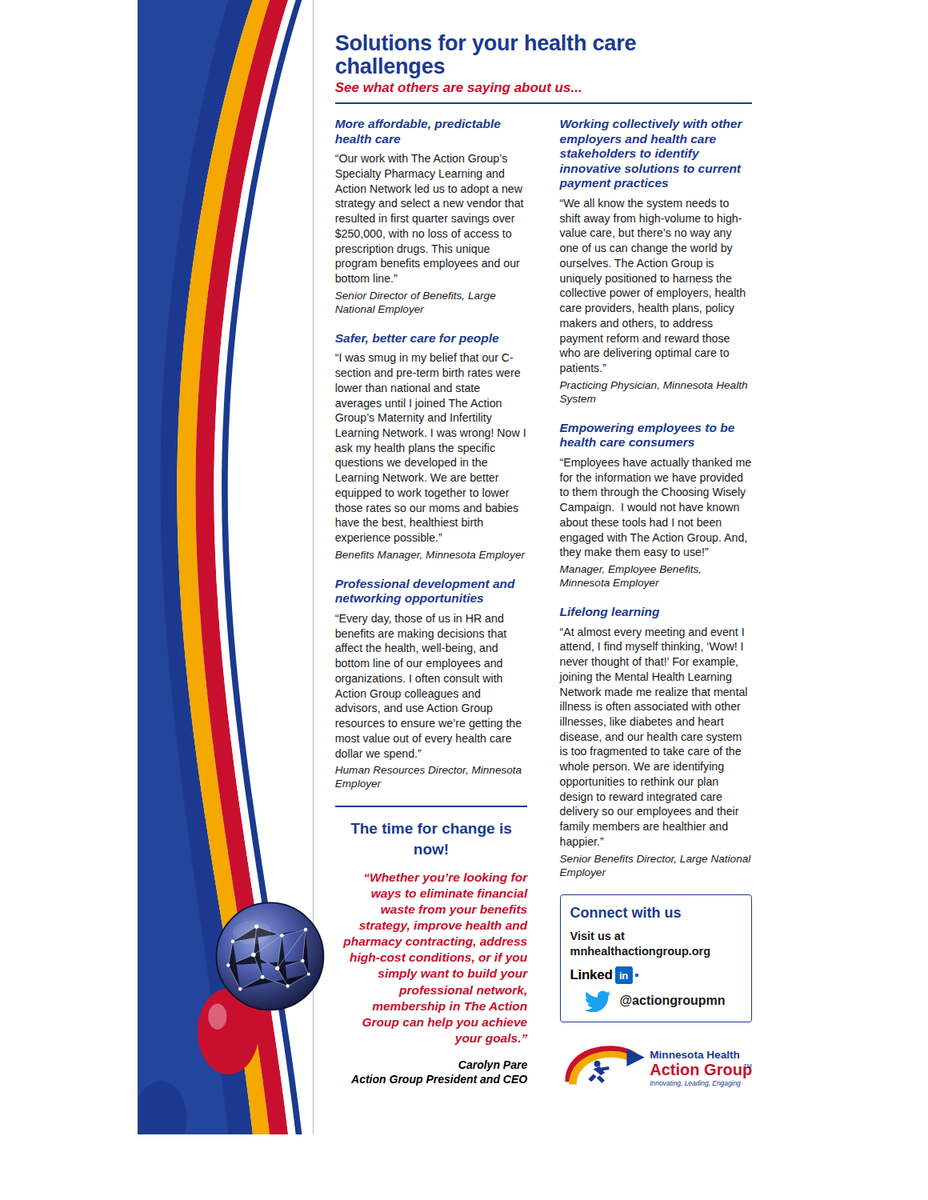Solutions for your health care challenges
See what others are saying about us...
More affordable, predictable health care
“Our work with The Action Group’s Specialty Pharmacy Learning and Action Network led us to adopt a new strategy and select a new vendor that resulted in first quarter savings over $250,000, with no loss of access to prescription drugs. This unique program benefits employees and our bottom line.”
Senior Director of Benefits, Large National Employer
Safer, better care for people
“I was smug in my belief that our C-section and pre-term birth rates were lower than national and state averages until I joined The Action Group’s Maternity and Infertility Learning Network. I was wrong! Now I ask my health plans the specific questions we developed in the Learning Network. We are better equipped to work together to lower those rates so our moms and babies have the best, healthiest birth experience possible.”
Benefits Manager, Minnesota Employer
Professional development and networking opportunities
“Every day, those of us in HR and benefits are making decisions that affect the health, well-being, and bottom line of our employees and organizations. I often consult with Action Group colleagues and advisors, and use Action Group resources to ensure we’re getting the most value out of every health care dollar we spend.”
Human Resources Director, Minnesota Employer
The time for change is now!
“Whether you’re looking for ways to eliminate financial waste from your benefits strategy, improve health and pharmacy contracting, address high-cost conditions, or if you simply want to build your professional network, membership in The Action Group can help you achieve your goals.”
Carolyn Pare
Action Group President and CEO
Working collectively with other employers and health care stakeholders to identify innovative solutions to current payment practices
“We all know the system needs to shift away from high-volume to high-value care, but there’s no way any one of us can change the world by ourselves. The Action Group is uniquely positioned to harness the collective power of employers, health care providers, health plans, policy makers and others, to address payment reform and reward those who are delivering optimal care to patients.”
Practicing Physician, Minnesota Health System
Empowering employees to be health care consumers
“Employees have actually thanked me for the information we have provided to them through the Choosing Wisely Campaign. I would not have known about these tools had I not been engaged with The Action Group. And, they make them easy to use!”
Manager, Employee Benefits, Minnesota Employer
Lifelong learning
“At almost every meeting and event I attend, I find myself thinking, ‘Wow! I never thought of that!’ For example, joining the Mental Health Learning Network made me realize that mental illness is often associated with other illnesses, like diabetes and heart disease, and our health care system is too fragmented to take care of the whole person. We are identifying opportunities to rethink our plan design to reward integrated care delivery so our employees and their family members are healthier and happier.”
Senior Benefits Director, Large National Employer
Connect with us
Visit us at mnhealthactiongroup.org
Linkedin
@actiongroupmn
Minnesota Health Action Group TM Innovating, Leading, Engaging